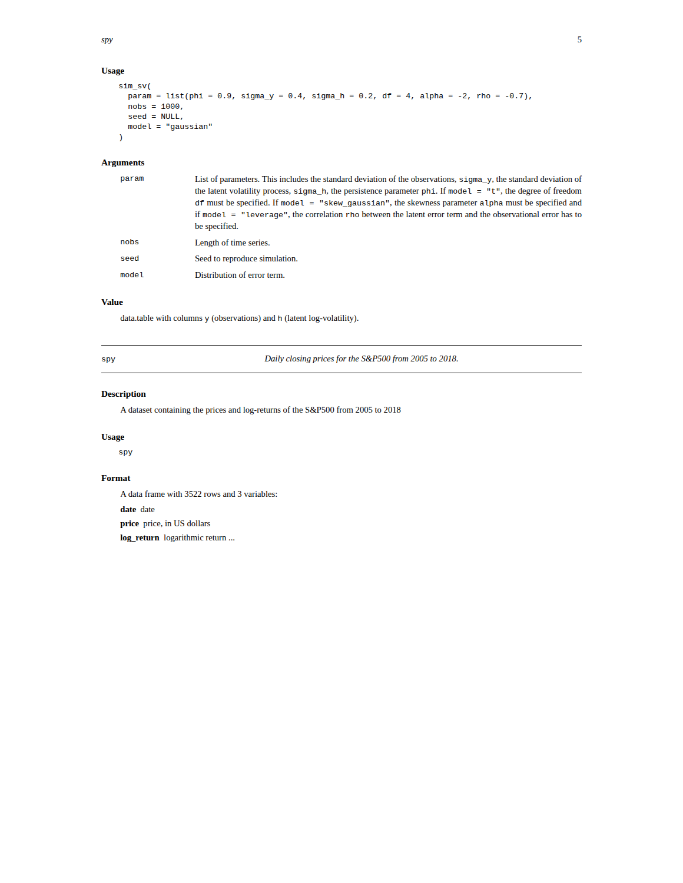spy 5
Usage
sim_sv(
  param = list(phi = 0.9, sigma_y = 0.4, sigma_h = 0.2, df = 4, alpha = -2, rho = -0.7),
  nobs = 1000,
  seed = NULL,
  model = "gaussian"
)
Arguments
param
List of parameters. This includes the standard deviation of the observations, sigma_y, the standard deviation of the latent volatility process, sigma_h, the persistence parameter phi. If model = "t", the degree of freedom df must be specified. If model = "skew_gaussian", the skewness parameter alpha must be specified and if model = "leverage", the correlation rho between the latent error term and the observational error has to be specified.
nobs
Length of time series.
seed
Seed to reproduce simulation.
model
Distribution of error term.
Value
data.table with columns y (observations) and h (latent log-volatility).
spy Daily closing prices for the S&P500 from 2005 to 2018.
Description
A dataset containing the prices and log-returns of the S&P500 from 2005 to 2018
Usage
spy
Format
A data frame with 3522 rows and 3 variables:
date
date
price
price, in US dollars
log_return
logarithmic return ...